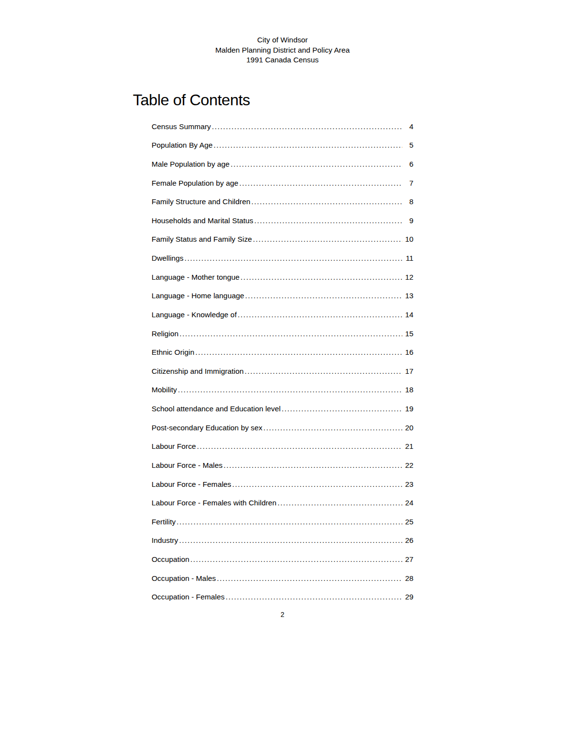City of Windsor
Malden Planning District and Policy Area
1991 Canada Census
Table of Contents
Census Summary.................................................................................. 4
Population By Age.............................................................................. 5
Male Population by age.......................................................................... 6
Female Population by age....................................................................... 7
Family Structure and Children.................................................................. 8
Households and Marital Status.................................................................. 9
Family Status and Family Size................................................................ 10
Dwellings.......................................................................................... 11
Language - Mother tongue.................................................................... 12
Language - Home language.................................................................. 13
Language - Knowledge of..................................................................... 14
Religion........................................................................................... 15
Ethnic Origin.................................................................................... 16
Citizenship and Immigration.................................................................. 17
Mobility............................................................................................ 18
School attendance and Education level.................................................. 19
Post-secondary Education by sex.......................................................... 20
Labour Force................................................................................... 21
Labour Force - Males.......................................................................... 22
Labour Force - Females....................................................................... 23
Labour Force - Females with Children................................................... 24
Fertility............................................................................................ 25
Industry........................................................................................... 26
Occupation..................................................................................... 27
Occupation - Males............................................................................. 28
Occupation - Females.......................................................................... 29
2